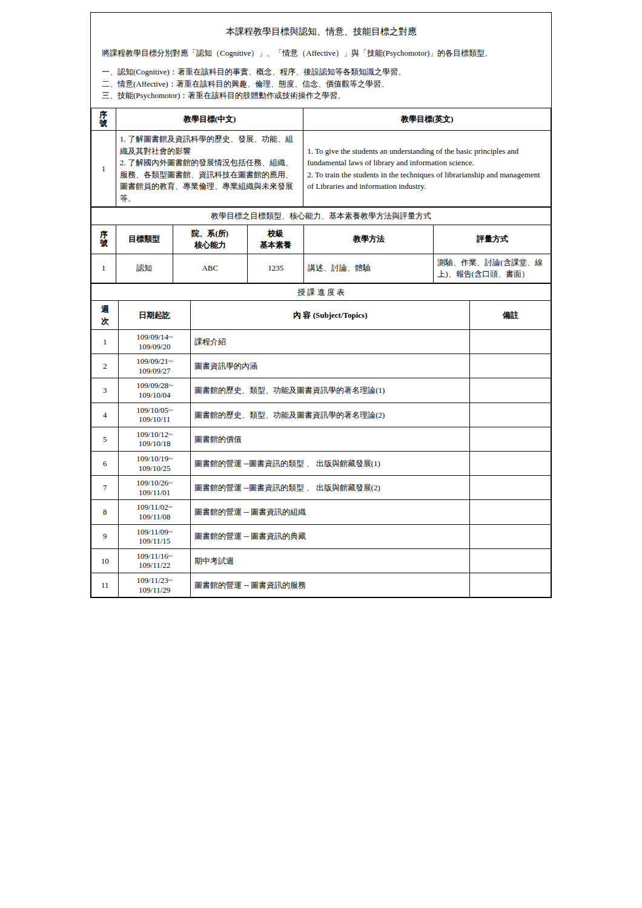本課程教學目標與認知、情意、技能目標之對應
將課程教學目標分別對應「認知（Cognitive）」、「情意（Affective）」與「技能(Psychomotor)」的各目標類型。
一、認知(Cognitive)：著重在該科目的事實、概念、程序、後設認知等各類知識之學習。
二、情意(Affective)：著重在該科目的興趣、倫理、態度、信念、價值觀等之學習。
三、技能(Psychomotor)：著重在該科目的肢體動作或技術操作之學習。
| 序 號 | 教學目標(中文) | 教學目標(英文) |
| --- | --- | --- |
| 1 | 1. 了解圖書館及資訊科學的歷史、發展、功能、組織及其對社會的影響 2. 了解國內外圖書館的發展情況包括任務、組織、服務、各類型圖書館、資訊科技在圖書館的應用、圖書館員的教育、專業倫理、專業組織與未來發展等。 | 1. To give the students an understanding of the basic principles and fundamental laws of library and information science. 2. To train the students in the techniques of librarianship and management of Libraries and information industry. |
| 教學目標之目標類型、核心能力、基本素養教學方法與評量方式 |
| 序 號 | 目標類型 | 院、系(所) 核心能力 | 校級 基本素養 | 教學方法 | 評量方式 |
| 1 | 認知 | ABC | 1235 | 講述、討論、體驗 | 測驗、作業、討論(含課堂、線上)、報告(含口頭、書面） |
| 授 課 進 度 表 |
| 週 次 | 日期起訖 | 內 容 (Subject/Topics) | 備註 |
| 1 | 109/09/14~ 109/09/20 | 課程介紹 | |
| 2 | 109/09/21~ 109/09/27 | 圖書資訊學的內涵 | |
| 3 | 109/09/28~ 109/10/04 | 圖書館的歷史、類型、功能及圖書資訊學的著名理論(1) | |
| 4 | 109/10/05~ 109/10/11 | 圖書館的歷史、類型、功能及圖書資訊學的著名理論(2) | |
| 5 | 109/10/12~ 109/10/18 | 圖書館的價值 | |
| 6 | 109/10/19~ 109/10/25 | 圖書館的營運 --圖書資訊的類型 、 出版與館藏發展(1) | |
| 7 | 109/10/26~ 109/11/01 | 圖書館的營運 --圖書資訊的類型 、 出版與館藏發展(2) | |
| 8 | 109/11/02~ 109/11/08 | 圖書館的營運 -- 圖書資訊的組織 | |
| 9 | 109/11/09~ 109/11/15 | 圖書館的營運 -- 圖書資訊的典藏 | |
| 10 | 109/11/16~ 109/11/22 | 期中考試週 | |
| 11 | 109/11/23~ 109/11/29 | 圖書館的營運 -- 圖書資訊的服務 | |